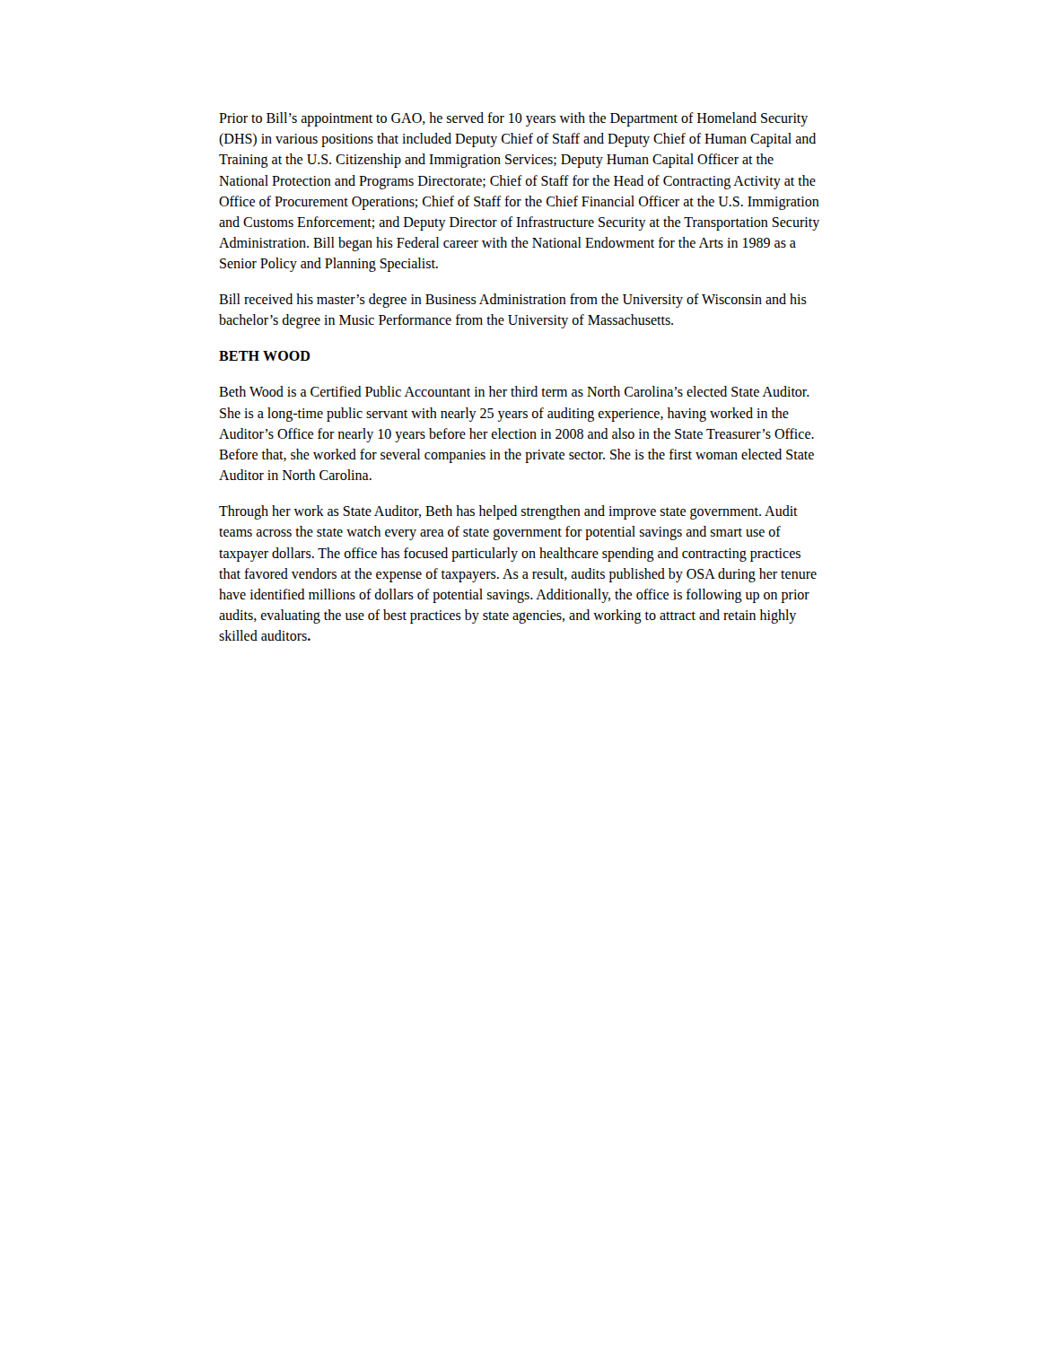Prior to Bill’s appointment to GAO, he served for 10 years with the Department of Homeland Security (DHS) in various positions that included Deputy Chief of Staff and Deputy Chief of Human Capital and Training at the U.S. Citizenship and Immigration Services; Deputy Human Capital Officer at the National Protection and Programs Directorate; Chief of Staff for the Head of Contracting Activity at the Office of Procurement Operations; Chief of Staff for the Chief Financial Officer at the U.S. Immigration and Customs Enforcement; and Deputy Director of Infrastructure Security at the Transportation Security Administration. Bill began his Federal career with the National Endowment for the Arts in 1989 as a Senior Policy and Planning Specialist.
Bill received his master’s degree in Business Administration from the University of Wisconsin and his bachelor’s degree in Music Performance from the University of Massachusetts.
BETH WOOD
Beth Wood is a Certified Public Accountant in her third term as North Carolina’s elected State Auditor. She is a long-time public servant with nearly 25 years of auditing experience, having worked in the Auditor’s Office for nearly 10 years before her election in 2008 and also in the State Treasurer’s Office. Before that, she worked for several companies in the private sector. She is the first woman elected State Auditor in North Carolina.
Through her work as State Auditor, Beth has helped strengthen and improve state government. Audit teams across the state watch every area of state government for potential savings and smart use of taxpayer dollars. The office has focused particularly on healthcare spending and contracting practices that favored vendors at the expense of taxpayers. As a result, audits published by OSA during her tenure have identified millions of dollars of potential savings. Additionally, the office is following up on prior audits, evaluating the use of best practices by state agencies, and working to attract and retain highly skilled auditors.